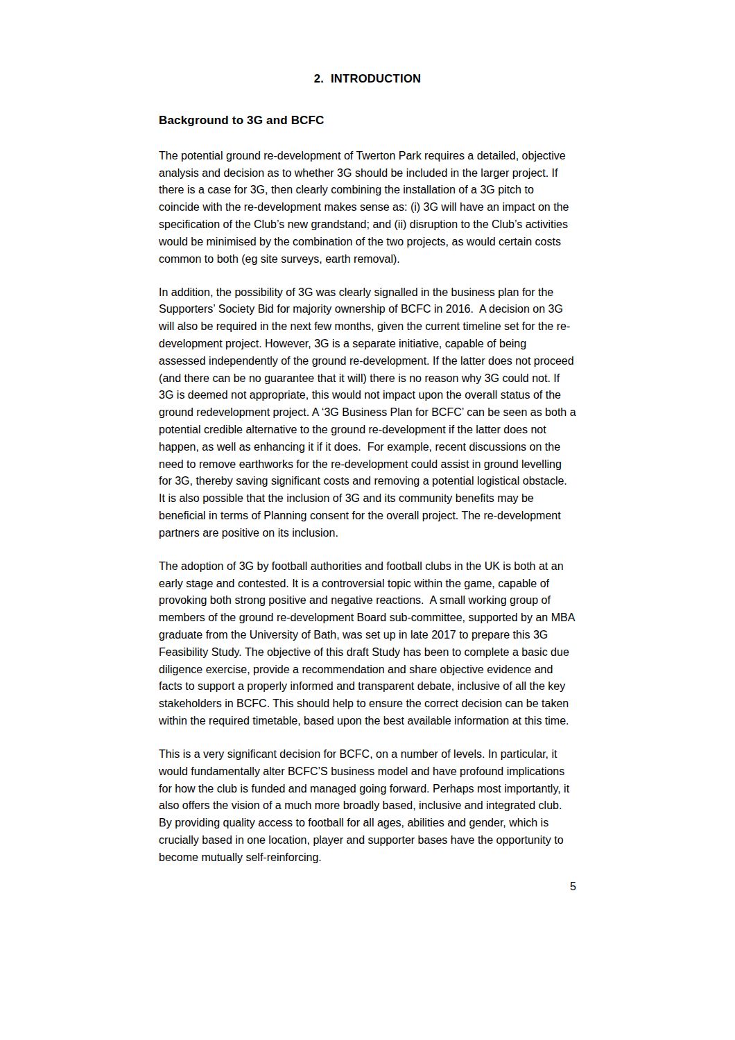2. INTRODUCTION
Background to 3G and BCFC
The potential ground re-development of Twerton Park requires a detailed, objective analysis and decision as to whether 3G should be included in the larger project. If there is a case for 3G, then clearly combining the installation of a 3G pitch to coincide with the re-development makes sense as: (i) 3G will have an impact on the specification of the Club’s new grandstand; and (ii) disruption to the Club’s activities would be minimised by the combination of the two projects, as would certain costs common to both (eg site surveys, earth removal).
In addition, the possibility of 3G was clearly signalled in the business plan for the Supporters’ Society Bid for majority ownership of BCFC in 2016. A decision on 3G will also be required in the next few months, given the current timeline set for the re-development project. However, 3G is a separate initiative, capable of being assessed independently of the ground re-development. If the latter does not proceed (and there can be no guarantee that it will) there is no reason why 3G could not. If 3G is deemed not appropriate, this would not impact upon the overall status of the ground redevelopment project. A ‘3G Business Plan for BCFC’ can be seen as both a potential credible alternative to the ground re-development if the latter does not happen, as well as enhancing it if it does. For example, recent discussions on the need to remove earthworks for the re-development could assist in ground levelling for 3G, thereby saving significant costs and removing a potential logistical obstacle. It is also possible that the inclusion of 3G and its community benefits may be beneficial in terms of Planning consent for the overall project. The re-development partners are positive on its inclusion.
The adoption of 3G by football authorities and football clubs in the UK is both at an early stage and contested. It is a controversial topic within the game, capable of provoking both strong positive and negative reactions. A small working group of members of the ground re-development Board sub-committee, supported by an MBA graduate from the University of Bath, was set up in late 2017 to prepare this 3G Feasibility Study. The objective of this draft Study has been to complete a basic due diligence exercise, provide a recommendation and share objective evidence and facts to support a properly informed and transparent debate, inclusive of all the key stakeholders in BCFC. This should help to ensure the correct decision can be taken within the required timetable, based upon the best available information at this time.
This is a very significant decision for BCFC, on a number of levels. In particular, it would fundamentally alter BCFC’S business model and have profound implications for how the club is funded and managed going forward. Perhaps most importantly, it also offers the vision of a much more broadly based, inclusive and integrated club. By providing quality access to football for all ages, abilities and gender, which is crucially based in one location, player and supporter bases have the opportunity to become mutually self-reinforcing.
5